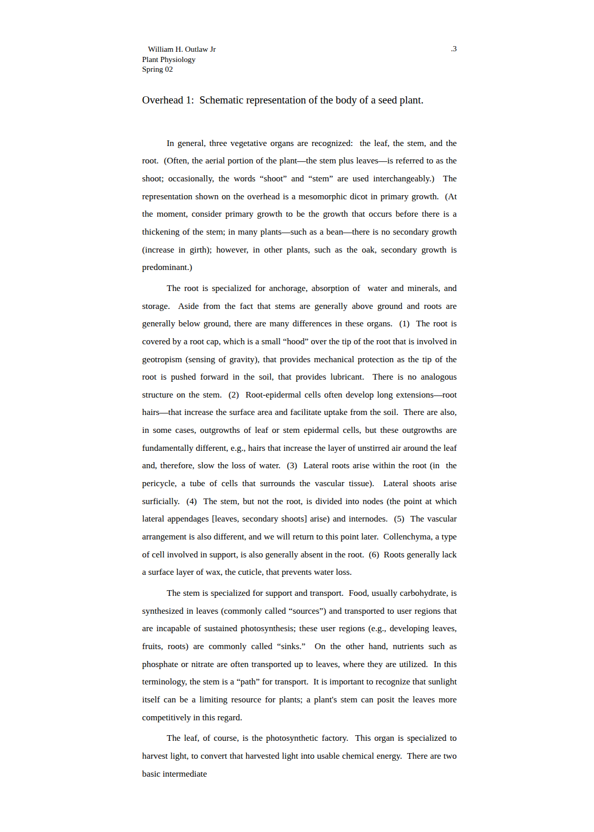.3
William H. Outlaw Jr
Plant Physiology
Spring 02
Overhead 1: Schematic representation of the body of a seed plant.
In general, three vegetative organs are recognized: the leaf, the stem, and the root. (Often, the aerial portion of the plant—the stem plus leaves—is referred to as the shoot; occasionally, the words “shoot” and “stem” are used interchangeably.) The representation shown on the overhead is a mesomorphic dicot in primary growth. (At the moment, consider primary growth to be the growth that occurs before there is a thickening of the stem; in many plants—such as a bean—there is no secondary growth (increase in girth); however, in other plants, such as the oak, secondary growth is predominant.)
The root is specialized for anchorage, absorption of water and minerals, and storage. Aside from the fact that stems are generally above ground and roots are generally below ground, there are many differences in these organs. (1) The root is covered by a root cap, which is a small “hood” over the tip of the root that is involved in geotropism (sensing of gravity), that provides mechanical protection as the tip of the root is pushed forward in the soil, that provides lubricant. There is no analogous structure on the stem. (2) Root-epidermal cells often develop long extensions—root hairs—that increase the surface area and facilitate uptake from the soil. There are also, in some cases, outgrowths of leaf or stem epidermal cells, but these outgrowths are fundamentally different, e.g., hairs that increase the layer of unstirred air around the leaf and, therefore, slow the loss of water. (3) Lateral roots arise within the root (in the pericycle, a tube of cells that surrounds the vascular tissue). Lateral shoots arise surficially. (4) The stem, but not the root, is divided into nodes (the point at which lateral appendages [leaves, secondary shoots] arise) and internodes. (5) The vascular arrangement is also different, and we will return to this point later. Collenchyma, a type of cell involved in support, is also generally absent in the root. (6) Roots generally lack a surface layer of wax, the cuticle, that prevents water loss.
The stem is specialized for support and transport. Food, usually carbohydrate, is synthesized in leaves (commonly called “sources”) and transported to user regions that are incapable of sustained photosynthesis; these user regions (e.g., developing leaves, fruits, roots) are commonly called “sinks.” On the other hand, nutrients such as phosphate or nitrate are often transported up to leaves, where they are utilized. In this terminology, the stem is a “path” for transport. It is important to recognize that sunlight itself can be a limiting resource for plants; a plant's stem can posit the leaves more competitively in this regard.
The leaf, of course, is the photosynthetic factory. This organ is specialized to harvest light, to convert that harvested light into usable chemical energy. There are two basic intermediate